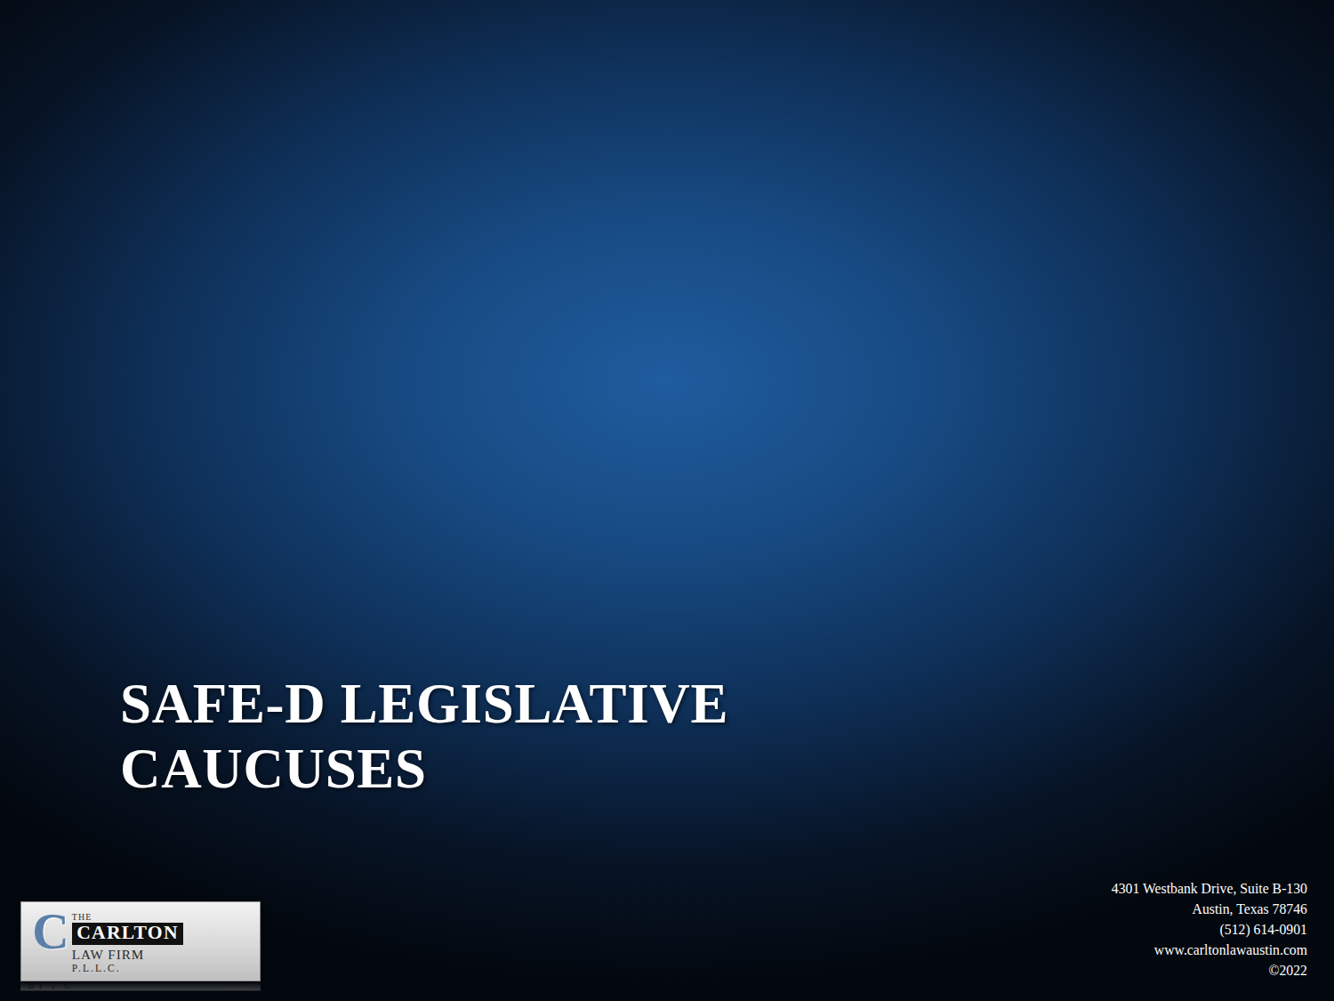SAFE-D Legislative Caucuses
C
The
Carlton
Law Firm
P.L.L.C.
P.L.L.C.
4301 Westbank Drive, Suite B-130
Austin, Texas 78746
(512) 614-0901
www.carltonlawaustin.com
©2022